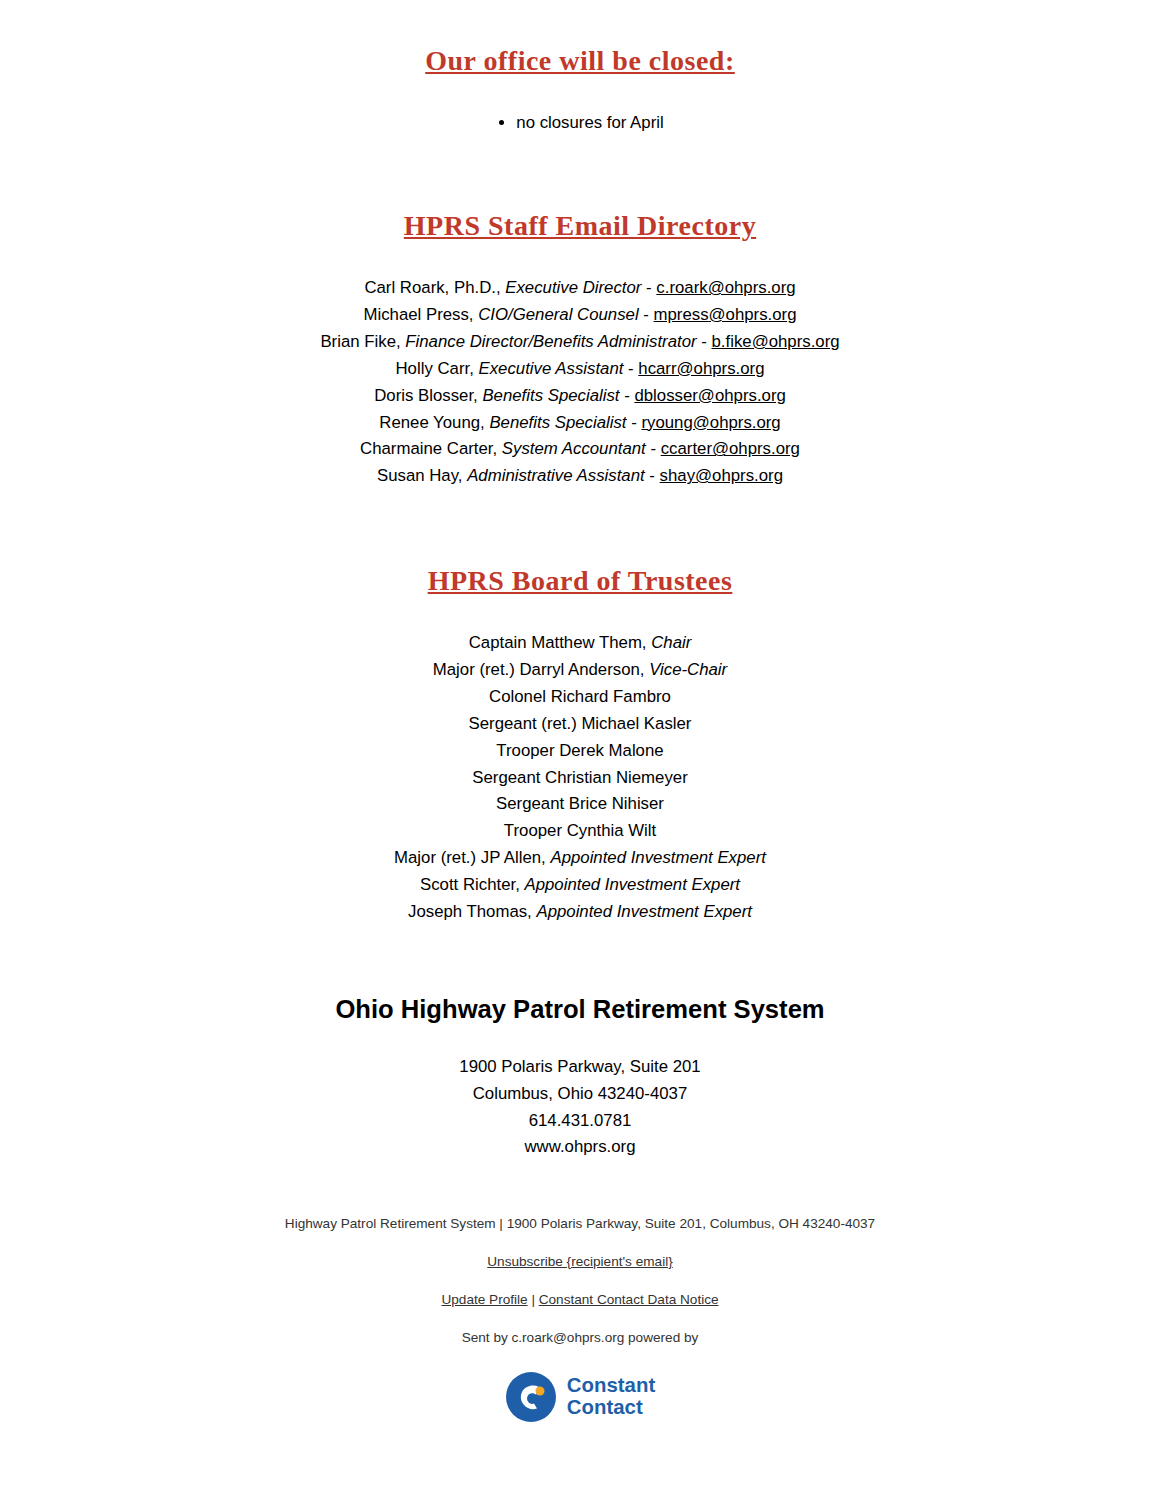Our office will be closed:
no closures for April
HPRS Staff Email Directory
Carl Roark, Ph.D., Executive Director - c.roark@ohprs.org
Michael Press, CIO/General Counsel - mpress@ohprs.org
Brian Fike, Finance Director/Benefits Administrator - b.fike@ohprs.org
Holly Carr, Executive Assistant - hcarr@ohprs.org
Doris Blosser, Benefits Specialist - dblosser@ohprs.org
Renee Young, Benefits Specialist - ryoung@ohprs.org
Charmaine Carter, System Accountant - ccarter@ohprs.org
Susan Hay, Administrative Assistant - shay@ohprs.org
HPRS Board of Trustees
Captain Matthew Them, Chair
Major (ret.) Darryl Anderson, Vice-Chair
Colonel Richard Fambro
Sergeant (ret.) Michael Kasler
Trooper Derek Malone
Sergeant Christian Niemeyer
Sergeant Brice Nihiser
Trooper Cynthia Wilt
Major (ret.) JP Allen, Appointed Investment Expert
Scott Richter, Appointed Investment Expert
Joseph Thomas, Appointed Investment Expert
Ohio Highway Patrol Retirement System
1900 Polaris Parkway, Suite 201
Columbus, Ohio 43240-4037
614.431.0781
www.ohprs.org
Highway Patrol Retirement System | 1900 Polaris Parkway, Suite 201, Columbus, OH 43240-4037
Unsubscribe {recipient's email}
Update Profile | Constant Contact Data Notice
Sent by c.roark@ohprs.org powered by
Constant
Contact